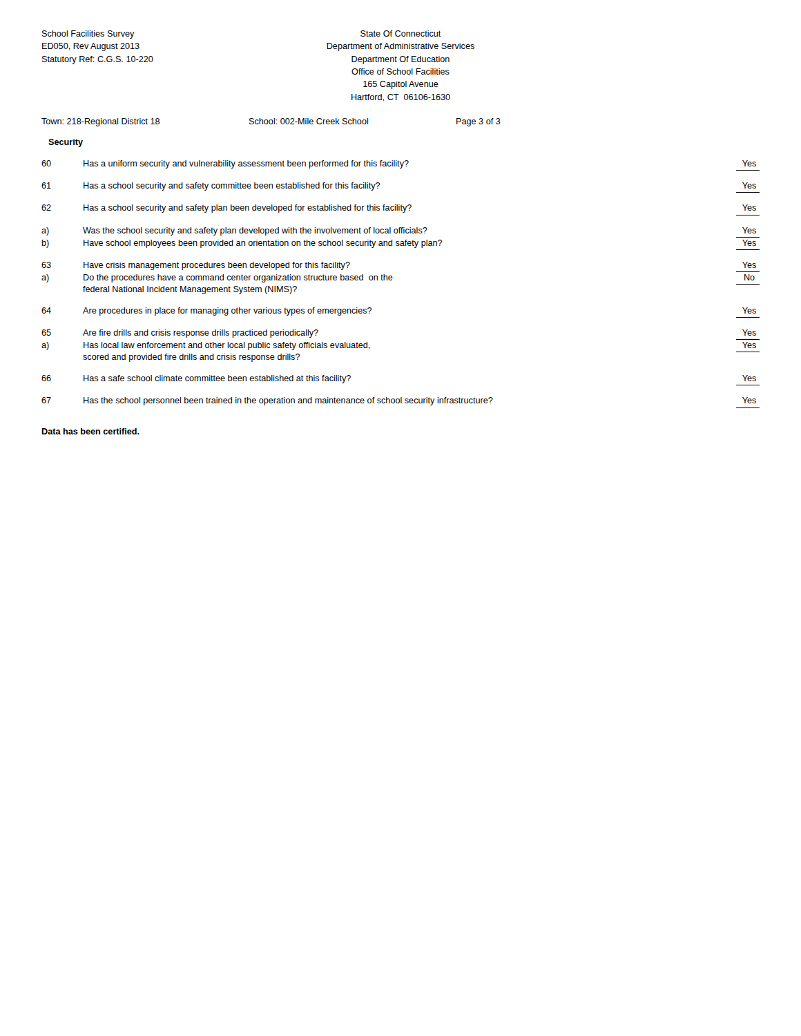School Facilities Survey
ED050, Rev August 2013
Statutory Ref: C.G.S. 10-220
State Of Connecticut
Department of Administrative Services
Department Of Education
Office of School Facilities
165 Capitol Avenue
Hartford, CT 06106-1630
Town: 218-Regional District 18 School: 002-Mile Creek School Page 3 of 3
Security
| 60 | Has a uniform security and vulnerability assessment been performed for this facility? | Yes |
| 61 | Has a school security and safety committee been established for this facility? | Yes |
| 62 | Has a school security and safety plan been developed for established for this facility? | Yes |
| a) | Was the school security and safety plan developed with the involvement of local officials? | Yes |
| b) | Have school employees been provided an orientation on the school security and safety plan? | Yes |
| 63 | Have crisis management procedures been developed for this facility? | Yes |
| a) | Do the procedures have a command center organization structure based on the federal National Incident Management System (NIMS)? | No |
| 64 | Are procedures in place for managing other various types of emergencies? | Yes |
| 65 | Are fire drills and crisis response drills practiced periodically? | Yes |
| a) | Has local law enforcement and other local public safety officials evaluated, scored and provided fire drills and crisis response drills? | Yes |
| 66 | Has a safe school climate committee been established at this facility? | Yes |
| 67 | Has the school personnel been trained in the operation and maintenance of school security infrastructure? | Yes |
Data has been certified.